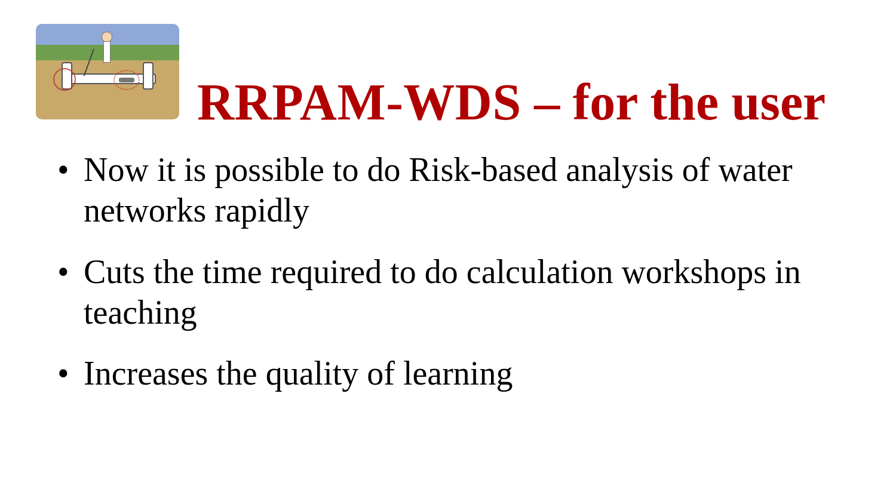RRPAM-WDS – for the user
Now it is possible to do Risk-based analysis of water networks rapidly
Cuts the time required to do calculation workshops in teaching
Increases the quality of learning